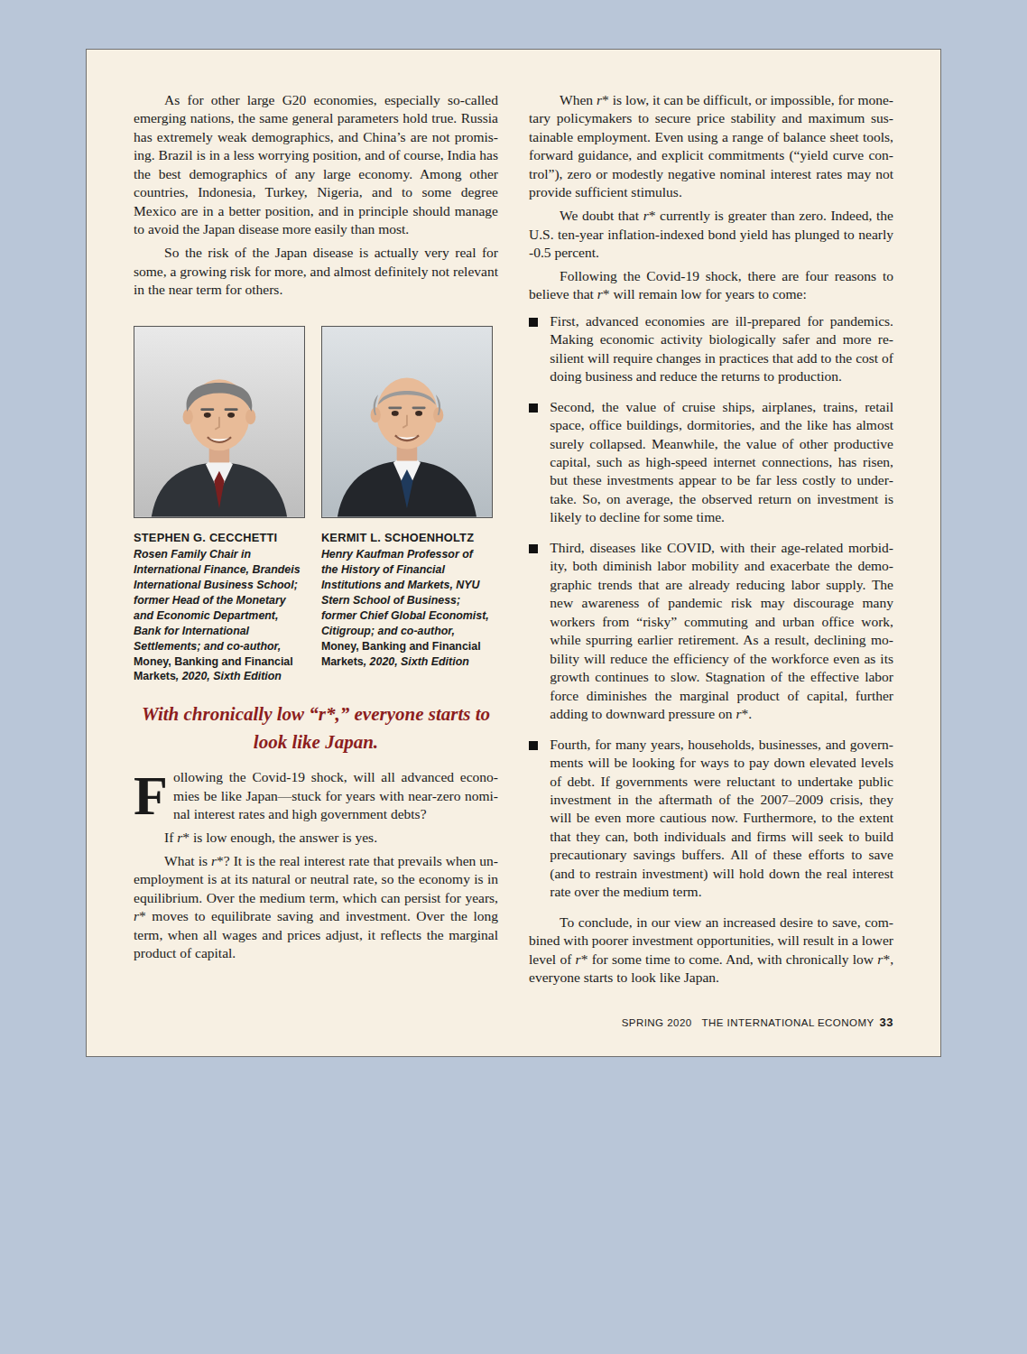As for other large G20 economies, especially so-called emerging nations, the same general parameters hold true. Russia has extremely weak demographics, and China’s are not promising. Brazil is in a less worrying position, and of course, India has the best demographics of any large economy. Among other countries, Indonesia, Turkey, Nigeria, and to some degree Mexico are in a better position, and in principle should manage to avoid the Japan disease more easily than most.
So the risk of the Japan disease is actually very real for some, a growing risk for more, and almost definitely not relevant in the near term for others.
STEPHEN G. CECCHETTI Rosen Family Chair in International Finance, Brandeis International Business School; former Head of the Monetary and Economic Department, Bank for International Settlements; and co-author, Money, Banking and Financial Markets, 2020, Sixth Edition
KERMIT L. SCHOENHOLTZ Henry Kaufman Professor of the History of Financial Institutions and Markets, NYU Stern School of Business; former Chief Global Economist, Citigroup; and co-author, Money, Banking and Financial Markets, 2020, Sixth Edition
With chronically low “r*,” everyone starts to look like Japan.
Following the Covid-19 shock, will all advanced economies be like Japan—stuck for years with near-zero nominal interest rates and high government debts?
If r* is low enough, the answer is yes.
What is r*? It is the real interest rate that prevails when unemployment is at its natural or neutral rate, so the economy is in equilibrium. Over the medium term, which can persist for years, r* moves to equilibrate saving and investment. Over the long term, when all wages and prices adjust, it reflects the marginal product of capital.
When r* is low, it can be difficult, or impossible, for monetary policymakers to secure price stability and maximum sustainable employment. Even using a range of balance sheet tools, forward guidance, and explicit commitments (“yield curve control”), zero or modestly negative nominal interest rates may not provide sufficient stimulus.
We doubt that r* currently is greater than zero. Indeed, the U.S. ten-year inflation-indexed bond yield has plunged to nearly -0.5 percent.
Following the Covid-19 shock, there are four reasons to believe that r* will remain low for years to come:
First, advanced economies are ill-prepared for pandemics. Making economic activity biologically safer and more resilient will require changes in practices that add to the cost of doing business and reduce the returns to production.
Second, the value of cruise ships, airplanes, trains, retail space, office buildings, dormitories, and the like has almost surely collapsed. Meanwhile, the value of other productive capital, such as high-speed internet connections, has risen, but these investments appear to be far less costly to undertake. So, on average, the observed return on investment is likely to decline for some time.
Third, diseases like COVID, with their age-related morbidity, both diminish labor mobility and exacerbate the demographic trends that are already reducing labor supply. The new awareness of pandemic risk may discourage many workers from “risky” commuting and urban office work, while spurring earlier retirement. As a result, declining mobility will reduce the efficiency of the workforce even as its growth continues to slow. Stagnation of the effective labor force diminishes the marginal product of capital, further adding to downward pressure on r*.
Fourth, for many years, households, businesses, and governments will be looking for ways to pay down elevated levels of debt. If governments were reluctant to undertake public investment in the aftermath of the 2007–2009 crisis, they will be even more cautious now. Furthermore, to the extent that they can, both individuals and firms will seek to build precautionary savings buffers. All of these efforts to save (and to restrain investment) will hold down the real interest rate over the medium term.
To conclude, in our view an increased desire to save, combined with poorer investment opportunities, will result in a lower level of r* for some time to come. And, with chronically low r*, everyone starts to look like Japan.
SPRING 2020 THE INTERNATIONAL ECONOMY33